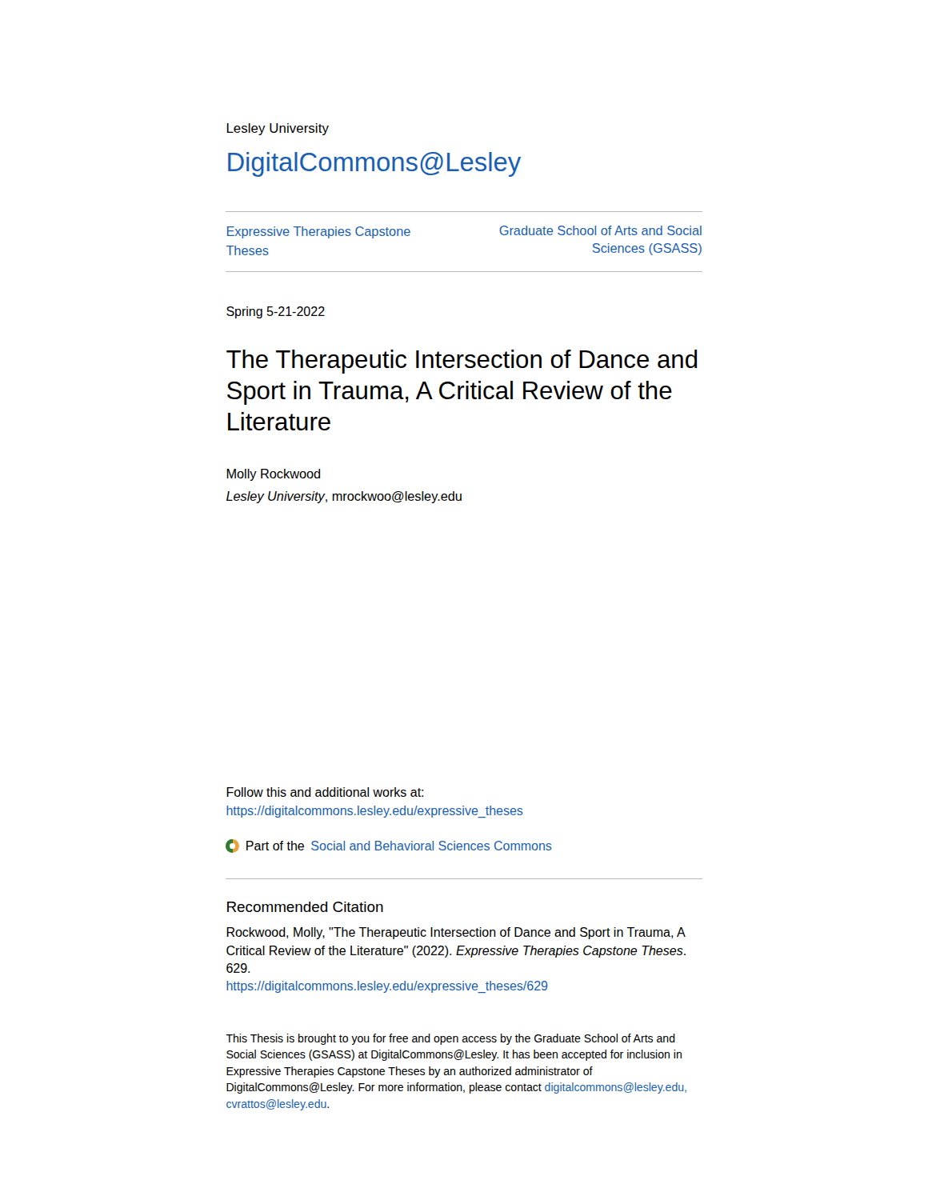Lesley University
DigitalCommons@Lesley
Expressive Therapies Capstone Theses
Graduate School of Arts and Social Sciences (GSASS)
Spring 5-21-2022
The Therapeutic Intersection of Dance and Sport in Trauma, A Critical Review of the Literature
Molly Rockwood
Lesley University, mrockwoo@lesley.edu
Follow this and additional works at: https://digitalcommons.lesley.edu/expressive_theses
Part of the Social and Behavioral Sciences Commons
Recommended Citation
Rockwood, Molly, "The Therapeutic Intersection of Dance and Sport in Trauma, A Critical Review of the Literature" (2022). Expressive Therapies Capstone Theses. 629.
https://digitalcommons.lesley.edu/expressive_theses/629
This Thesis is brought to you for free and open access by the Graduate School of Arts and Social Sciences (GSASS) at DigitalCommons@Lesley. It has been accepted for inclusion in Expressive Therapies Capstone Theses by an authorized administrator of DigitalCommons@Lesley. For more information, please contact digitalcommons@lesley.edu, cvrattos@lesley.edu.